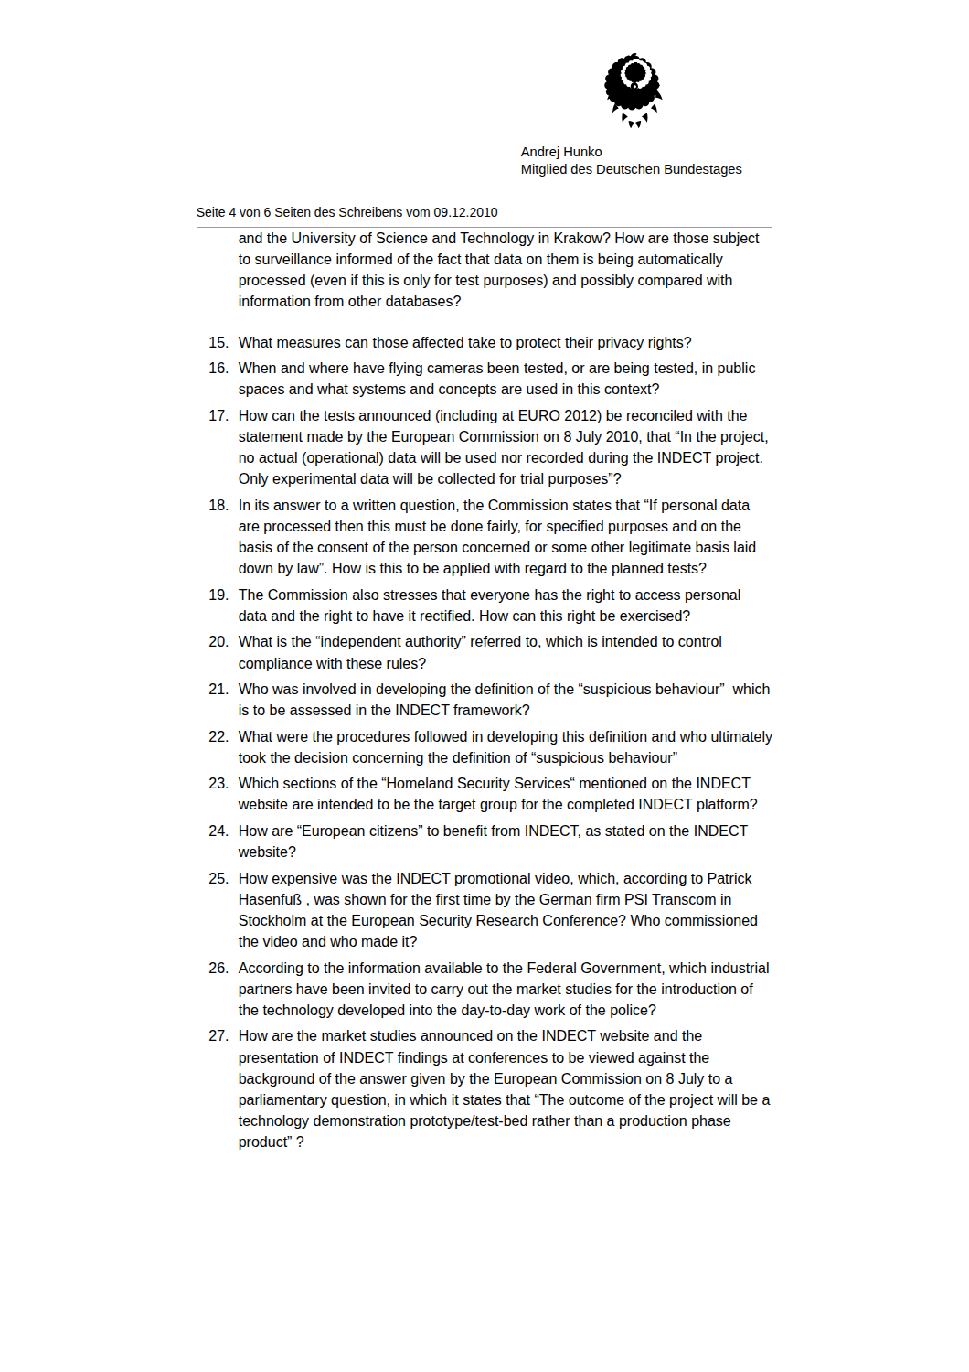Andrej Hunko
Mitglied des Deutschen Bundestages
Seite 4 von 6 Seiten des Schreibens vom 09.12.2010
and the University of Science and Technology in Krakow? How are those subject to surveillance informed of the fact that data on them is being automatically processed (even if this is only for test purposes) and possibly compared with information from other databases?
What measures can those affected take to protect their privacy rights?
When and where have flying cameras been tested, or are being tested, in public spaces and what systems and concepts are used in this context?
How can the tests announced (including at EURO 2012) be reconciled with the statement made by the European Commission on 8 July 2010, that “In the project, no actual (operational) data will be used nor recorded during the INDECT project. Only experimental data will be collected for trial purposes”?
In its answer to a written question, the Commission states that “If personal data are processed then this must be done fairly, for specified purposes and on the basis of the consent of the person concerned or some other legitimate basis laid down by law”. How is this to be applied with regard to the planned tests?
The Commission also stresses that everyone has the right to access personal data and the right to have it rectified. How can this right be exercised?
What is the “independent authority” referred to, which is intended to control compliance with these rules?
Who was involved in developing the definition of the “suspicious behaviour” which is to be assessed in the INDECT framework?
What were the procedures followed in developing this definition and who ultimately took the decision concerning the definition of “suspicious behaviour”
Which sections of the “Homeland Security Services“ mentioned on the INDECT website are intended to be the target group for the completed INDECT platform?
How are “European citizens” to benefit from INDECT, as stated on the INDECT website?
How expensive was the INDECT promotional video, which, according to Patrick Hasenfuß , was shown for the first time by the German firm PSI Transcom in Stockholm at the European Security Research Conference? Who commissioned the video and who made it?
According to the information available to the Federal Government, which industrial partners have been invited to carry out the market studies for the introduction of the technology developed into the day-to-day work of the police?
How are the market studies announced on the INDECT website and the presentation of INDECT findings at conferences to be viewed against the background of the answer given by the European Commission on 8 July to a parliamentary question, in which it states that “The outcome of the project will be a technology demonstration prototype/test-bed rather than a production phase product” ?